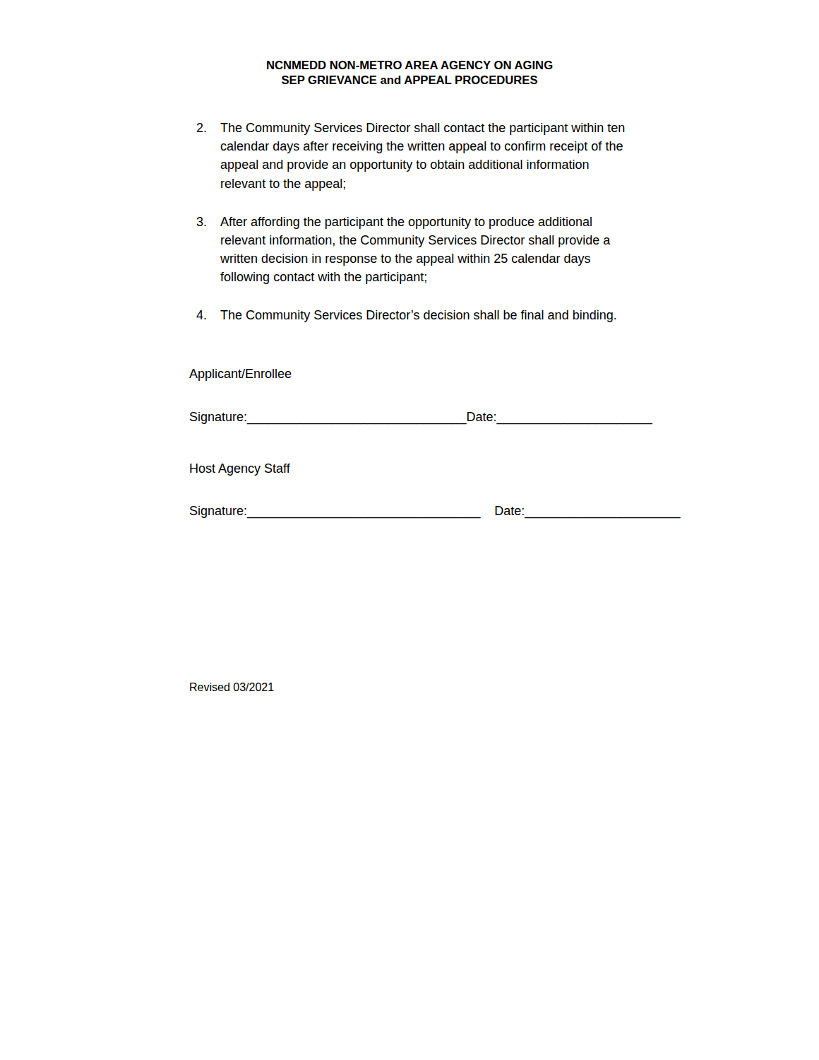NCNMEDD NON-METRO AREA AGENCY ON AGING SEP GRIEVANCE and APPEAL PROCEDURES
2. The Community Services Director shall contact the participant within ten calendar days after receiving the written appeal to confirm receipt of the appeal and provide an opportunity to obtain additional information relevant to the appeal;
3. After affording the participant the opportunity to produce additional relevant information, the Community Services Director shall provide a written decision in response to the appeal within 25 calendar days following contact with the participant;
4. The Community Services Director’s decision shall be final and binding.
Applicant/Enrollee
Signature:_______________________________Date:______________________
Host Agency Staff
Signature:_________________________________ Date:______________________
Revised 03/2021